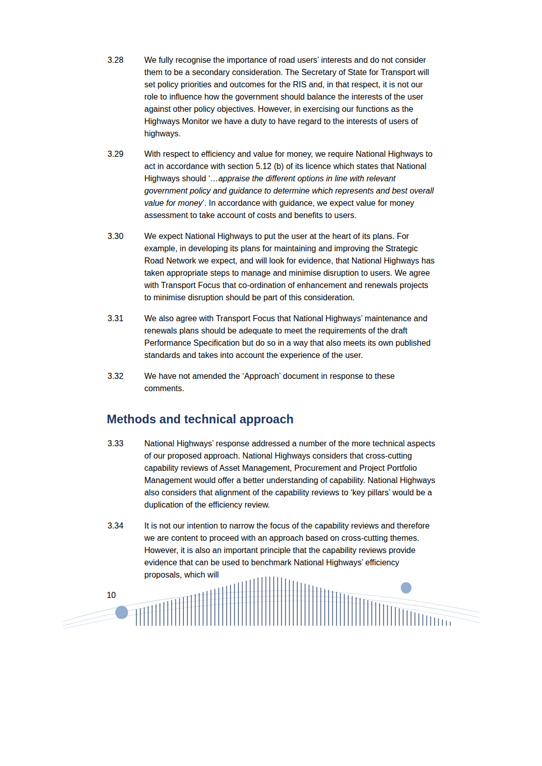3.28
We fully recognise the importance of road users’ interests and do not consider them to be a secondary consideration. The Secretary of State for Transport will set policy priorities and outcomes for the RIS and, in that respect, it is not our role to influence how the government should balance the interests of the user against other policy objectives. However, in exercising our functions as the Highways Monitor we have a duty to have regard to the interests of users of highways.
3.29
With respect to efficiency and value for money, we require National Highways to act in accordance with section 5.12 (b) of its licence which states that National Highways should ‘…appraise the different options in line with relevant government policy and guidance to determine which represents and best overall value for money’. In accordance with guidance, we expect value for money assessment to take account of costs and benefits to users.
3.30
We expect National Highways to put the user at the heart of its plans. For example, in developing its plans for maintaining and improving the Strategic Road Network we expect, and will look for evidence, that National Highways has taken appropriate steps to manage and minimise disruption to users. We agree with Transport Focus that co-ordination of enhancement and renewals projects to minimise disruption should be part of this consideration.
3.31
We also agree with Transport Focus that National Highways’ maintenance and renewals plans should be adequate to meet the requirements of the draft Performance Specification but do so in a way that also meets its own published standards and takes into account the experience of the user.
3.32
We have not amended the ‘Approach’ document in response to these comments.
Methods and technical approach
3.33
National Highways’ response addressed a number of the more technical aspects of our proposed approach. National Highways considers that cross-cutting capability reviews of Asset Management, Procurement and Project Portfolio Management would offer a better understanding of capability. National Highways also considers that alignment of the capability reviews to ‘key pillars’ would be a duplication of the efficiency review.
3.34
It is not our intention to narrow the focus of the capability reviews and therefore we are content to proceed with an approach based on cross-cutting themes. However, it is also an important principle that the capability reviews provide evidence that can be used to benchmark National Highways’ efficiency proposals, which will
10